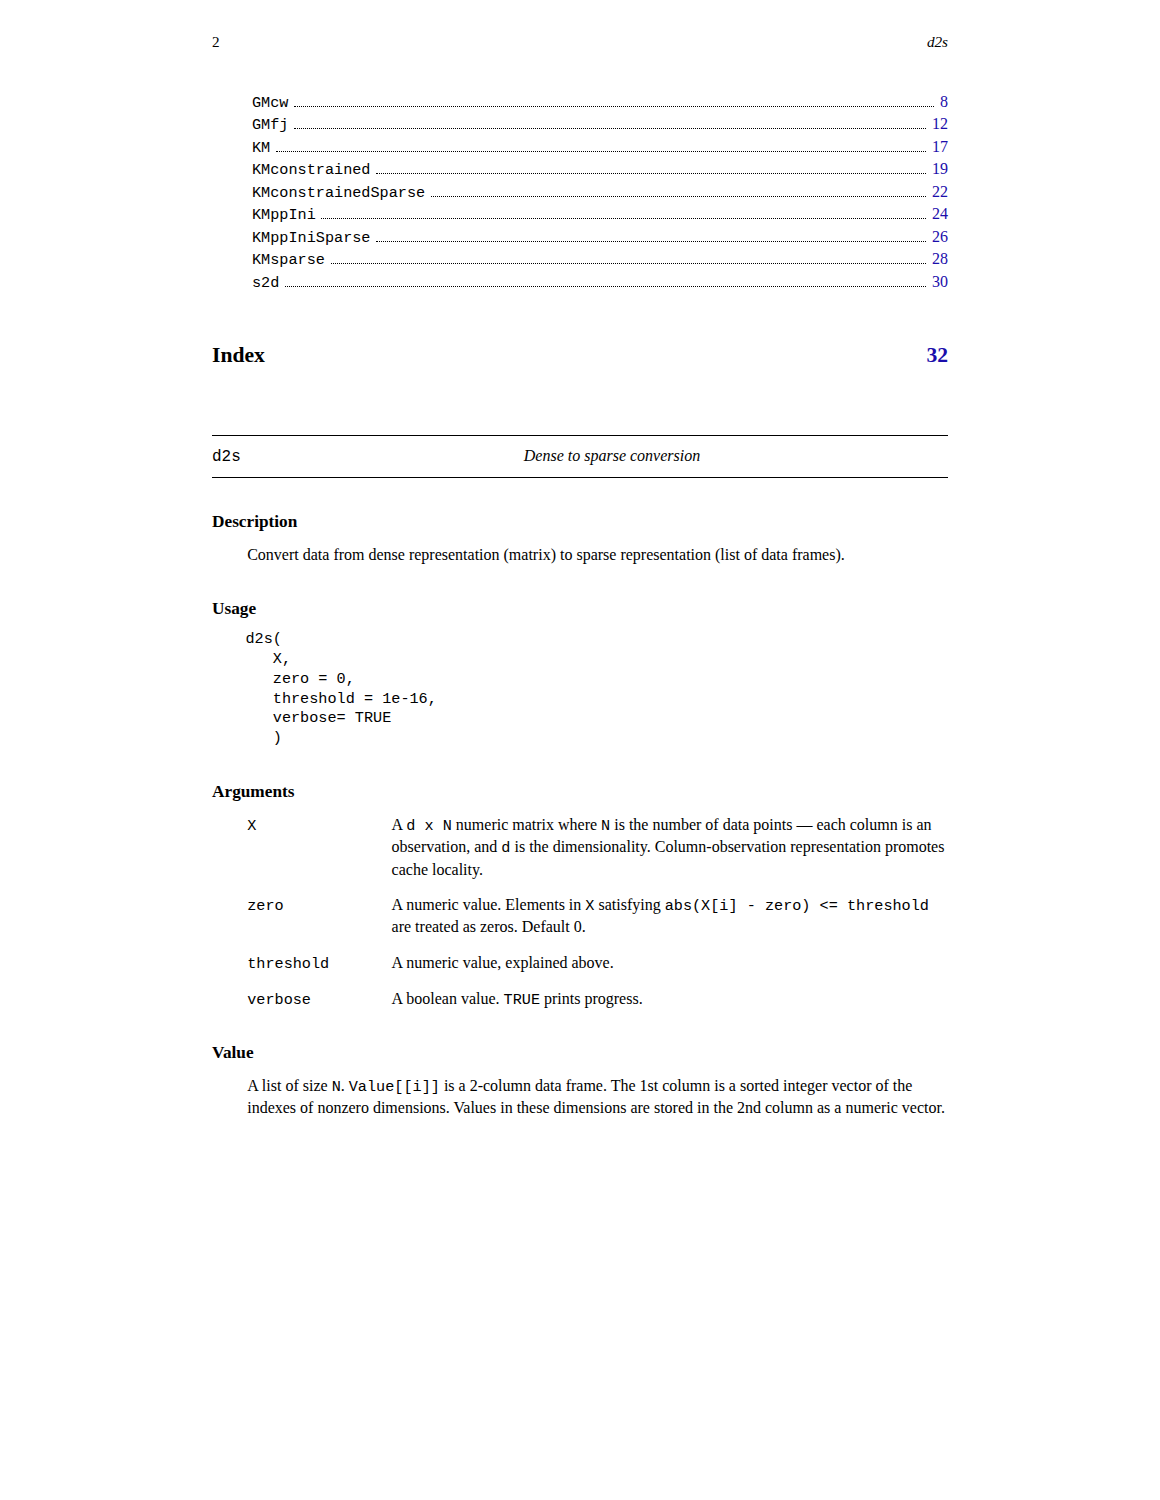2 d2s
GMcw 8
GMfj 12
KM 17
KMconstrained 19
KMconstrainedSparse 22
KMppIni 24
KMppIniSparse 26
KMsparse 28
s2d 30
Index 32
d2s Dense to sparse conversion
Description
Convert data from dense representation (matrix) to sparse representation (list of data frames).
Usage
d2s(
   X,
   zero = 0,
   threshold = 1e-16,
   verbose= TRUE
   )
Arguments
X
A d x N numeric matrix where N is the number of data points — each column is an observation, and d is the dimensionality. Column-observation representation promotes cache locality.
zero
A numeric value. Elements in X satisfying abs(X[i] - zero) <= threshold are treated as zeros. Default 0.
threshold
A numeric value, explained above.
verbose
A boolean value. TRUE prints progress.
Value
A list of size N. Value[[i]] is a 2-column data frame. The 1st column is a sorted integer vector of the indexes of nonzero dimensions. Values in these dimensions are stored in the 2nd column as a numeric vector.